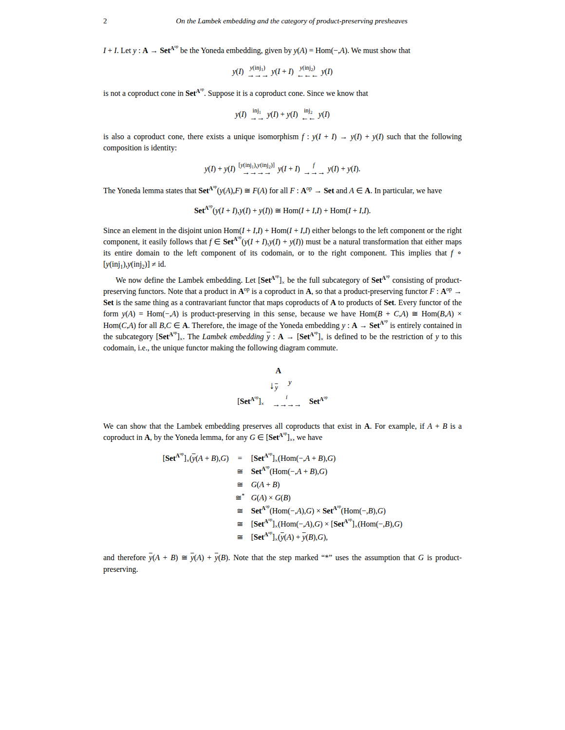2 On the Lambek embedding and the category of product-preserving presheaves
I + I. Let y : A → SetAop be the Yoneda embedding, given by y(A) = Hom(−,A). We must show that
y(I) y(inj1)→→→ y(I + I) y(inj2)←←← y(I)
is not a coproduct cone in SetAop. Suppose it is a coproduct cone. Since we know that
y(I) inj1→→ y(I) + y(I) inj2←← y(I)
is also a coproduct cone, there exists a unique isomorphism f : y(I + I) → y(I) + y(I) such that the following composition is identity:
y(I) + y(I) [y(inj1),y(inj2)]→→→→ y(I + I) f→→→ y(I) + y(I).
The Yoneda lemma states that SetAop(y(A),F) ≅ F(A) for all F : Aop → Set and A ∈ A. In particular, we have
SetAop(y(I + I),y(I) + y(I)) ≅ Hom(I + I,I) + Hom(I + I,I).
Since an element in the disjoint union Hom(I + I,I) + Hom(I + I,I) either belongs to the left component or the right component, it easily follows that f ∈ SetAop(y(I + I),y(I) + y(I)) must be a natural transformation that either maps its entire domain to the left component of its codomain, or to the right component. This implies that f ∘ [y(inj1),y(inj2)] ≠ id.
We now define the Lambek embedding. Let [SetAop]× be the full subcategory of SetAop consisting of product-preserving functors. Note that a product in Aop is a coproduct in A, so that a product-preserving functor F : Aop → Set is the same thing as a contravariant functor that maps coproducts of A to products of Set. Every functor of the form y(A) = Hom(−,A) is product-preserving in this sense, because we have Hom(B + C,A) ≅ Hom(B,A) × Hom(C,A) for all B,C ∈ A. Therefore, the image of the Yoneda embedding y : A → SetAop is entirely contained in the subcategory [SetAop]×. The Lambek embedding y : A → [SetAop]× is defined to be the restriction of y to this codomain, i.e., the unique functor making the following diagram commute.
| | A | | |
| | ↓ y | y | |
| [ Set A op ] × | i →→→→ | Set A op |
We can show that the Lambek embedding preserves all coproducts that exist in A. For example, if A + B is a coproduct in A, by the Yoneda lemma, for any G ∈ [SetAop]×, we have
| [ Set A op ] × ( y ( A + B ), G ) | = | [ Set A op ] × (Hom(−, A + B ), G ) |
| | ≅ | Set A op (Hom(−, A + B ), G ) |
| | ≅ | G ( A + B ) |
| | ≅ * | G ( A ) × G ( B ) |
| | ≅ | Set A op (Hom(−, A ), G ) × Set A op (Hom(−, B ), G ) |
| | ≅ | [ Set A op ] × (Hom(−, A ), G ) × [ Set A op ] × (Hom(−, B ), G ) |
| | ≅ | [ Set A op ] × ( y ( A ) + y ( B ), G ), |
and therefore y(A + B) ≅ y(A) + y(B). Note that the step marked “*” uses the assumption that G is product-preserving.